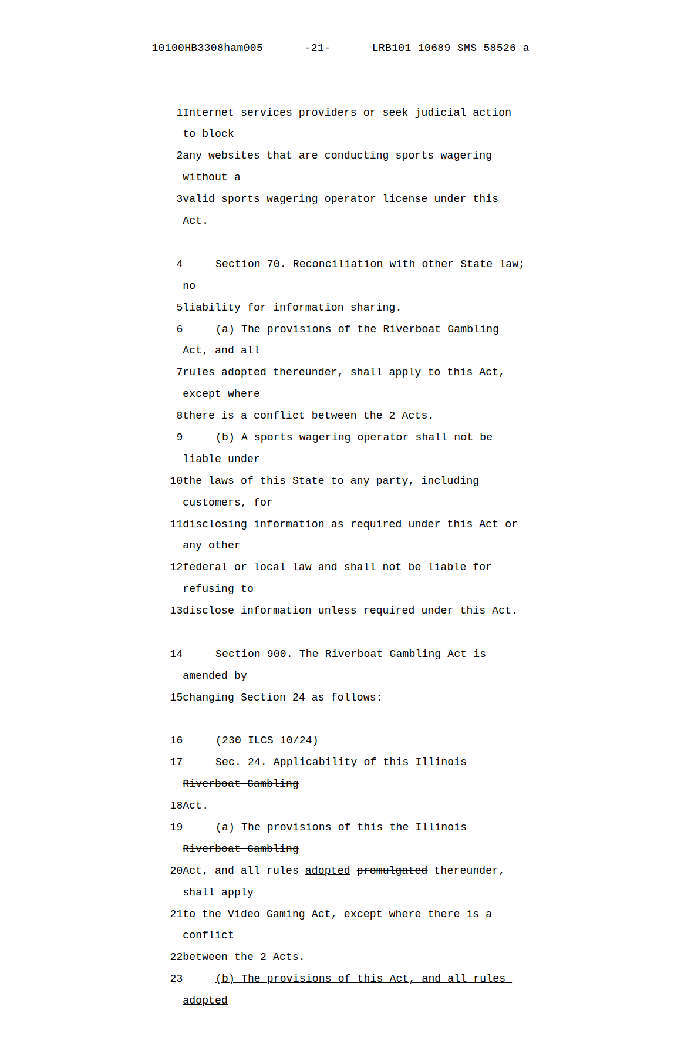10100HB3308ham005 -21- LRB101 10689 SMS 58526 a
| 1 | Internet services providers or seek judicial action to block |
| 2 | any websites that are conducting sports wagering without a |
| 3 | valid sports wagering operator license under this Act. |
| 4 | Section 70. Reconciliation with other State law; no |
| 5 | liability for information sharing. |
| 6 | (a) The provisions of the Riverboat Gambling Act, and all |
| 7 | rules adopted thereunder, shall apply to this Act, except where |
| 8 | there is a conflict between the 2 Acts. |
| 9 | (b) A sports wagering operator shall not be liable under |
| 10 | the laws of this State to any party, including customers, for |
| 11 | disclosing information as required under this Act or any other |
| 12 | federal or local law and shall not be liable for refusing to |
| 13 | disclose information unless required under this Act. |
| 14 | Section 900. The Riverboat Gambling Act is amended by |
| 15 | changing Section 24 as follows: |
| 16 | (230 ILCS 10/24) |
| 17 | Sec. 24. Applicability of this Illinois Riverboat Gambling |
| 18 | Act. |
| 19 | (a) The provisions of this the Illinois Riverboat Gambling |
| 20 | Act, and all rules adopted promulgated thereunder, shall apply |
| 21 | to the Video Gaming Act, except where there is a conflict |
| 22 | between the 2 Acts. |
| 23 | (b) The provisions of this Act, and all rules adopted |